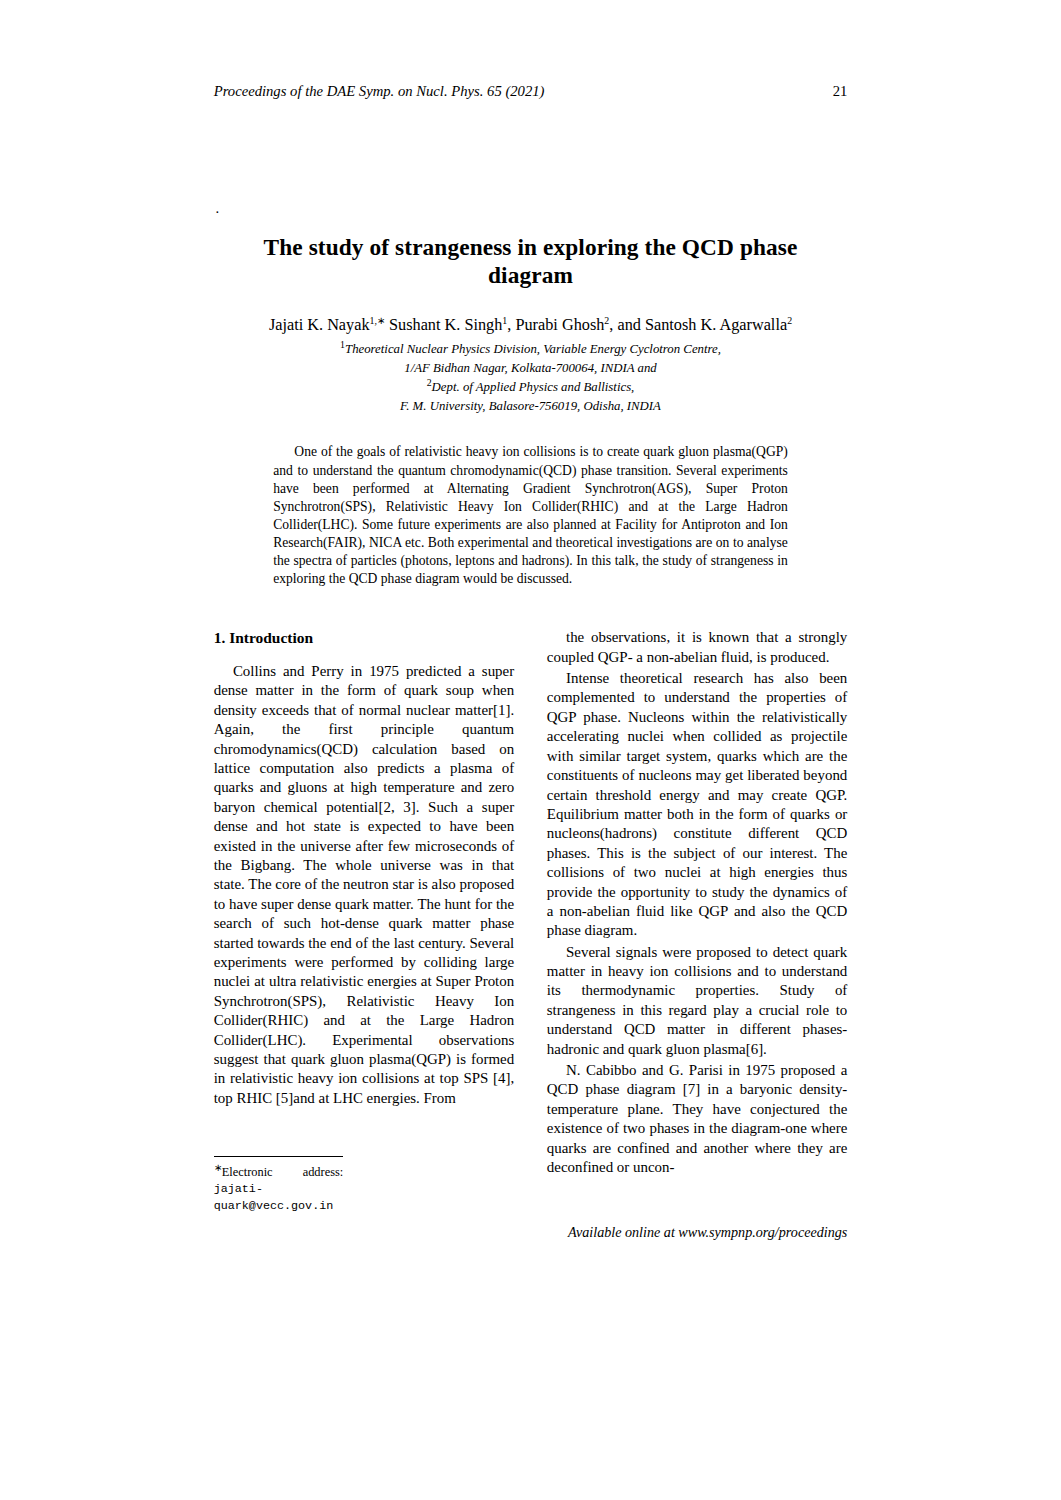Proceedings of the DAE Symp. on Nucl. Phys. 65 (2021)
21
.
The study of strangeness in exploring the QCD phase
diagram
Jajati K. Nayak1,∗ Sushant K. Singh1, Purabi Ghosh2, and Santosh K. Agarwalla2
1 Theoretical Nuclear Physics Division, Variable Energy Cyclotron Centre,
1/AF Bidhan Nagar, Kolkata-700064, INDIA and
2 Dept. of Applied Physics and Ballistics,
F. M. University, Balasore-756019, Odisha, INDIA
One of the goals of relativistic heavy ion collisions is to create quark gluon plasma(QGP) and to understand the quantum chromodynamic(QCD) phase transition. Several experiments have been performed at Alternating Gradient Synchrotron(AGS), Super Proton Synchrotron(SPS), Relativistic Heavy Ion Collider(RHIC) and at the Large Hadron Collider(LHC). Some future experiments are also planned at Facility for Antiproton and Ion Research(FAIR), NICA etc. Both experimental and theoretical investigations are on to analyse the spectra of particles (photons, leptons and hadrons). In this talk, the study of strangeness in exploring the QCD phase diagram would be discussed.
1. Introduction
Collins and Perry in 1975 predicted a super dense matter in the form of quark soup when density exceeds that of normal nuclear matter[1]. Again, the first principle quantum chromodynamics(QCD) calculation based on lattice computation also predicts a plasma of quarks and gluons at high temperature and zero baryon chemical potential[2, 3]. Such a super dense and hot state is expected to have been existed in the universe after few microseconds of the Bigbang. The whole universe was in that state. The core of the neutron star is also proposed to have super dense quark matter. The hunt for the search of such hot-dense quark matter phase started towards the end of the last century. Several experiments were performed by colliding large nuclei at ultra relativistic energies at Super Proton Synchrotron(SPS), Relativistic Heavy Ion Collider(RHIC) and at the Large Hadron Collider(LHC). Experimental observations suggest that quark gluon plasma(QGP) is formed in relativistic heavy ion collisions at top SPS [4], top RHIC [5]and at LHC energies. From
∗Electronic address: jajati-quark@vecc.gov.in
the observations, it is known that a strongly coupled QGP- a non-abelian fluid, is produced.
Intense theoretical research has also been complemented to understand the properties of QGP phase. Nucleons within the relativistically accelerating nuclei when collided as projectile with similar target system, quarks which are the constituents of nucleons may get liberated beyond certain threshold energy and may create QGP. Equilibrium matter both in the form of quarks or nucleons(hadrons) constitute different QCD phases. This is the subject of our interest. The collisions of two nuclei at high energies thus provide the opportunity to study the dynamics of a non-abelian fluid like QGP and also the QCD phase diagram.
Several signals were proposed to detect quark matter in heavy ion collisions and to understand its thermodynamic properties. Study of strangeness in this regard play a crucial role to understand QCD matter in different phases-hadronic and quark gluon plasma[6].
N. Cabibbo and G. Parisi in 1975 proposed a QCD phase diagram [7] in a baryonic density-temperature plane. They have conjectured the existence of two phases in the diagram-one where quarks are confined and another where they are deconfined or uncon-
Available online at www.sympnp.org/proceedings